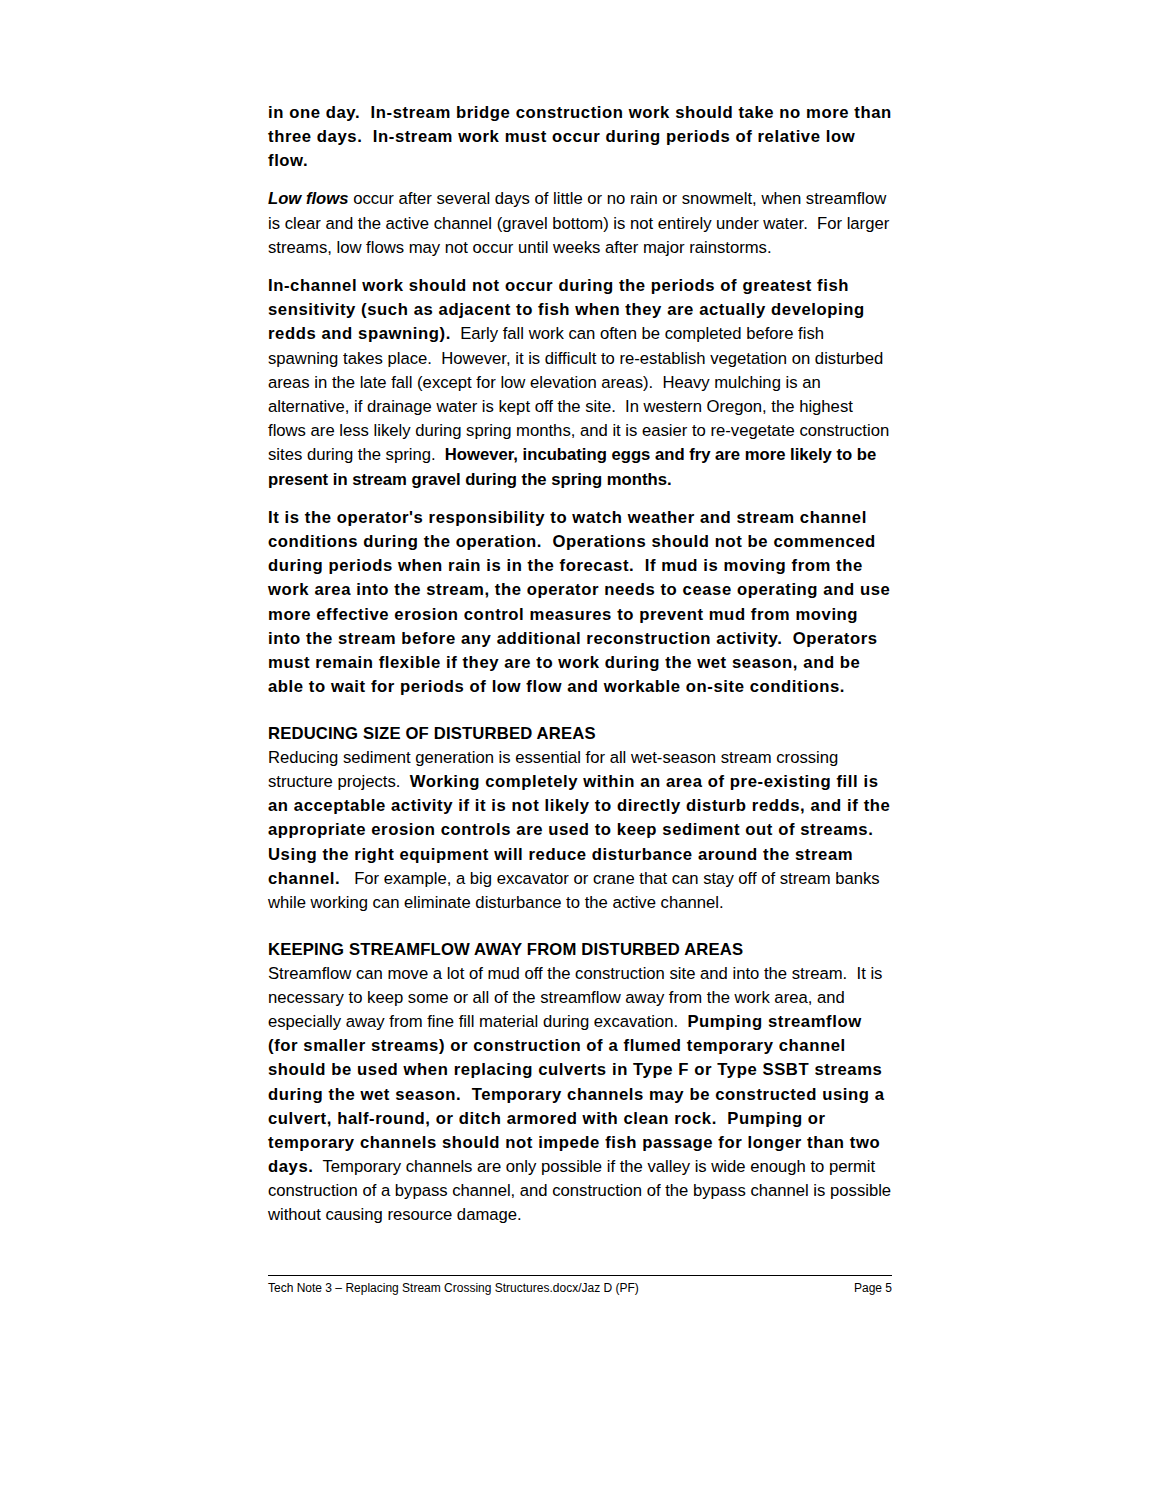in one day. In-stream bridge construction work should take no more than three days. In-stream work must occur during periods of relative low flow.
Low flows occur after several days of little or no rain or snowmelt, when streamflow is clear and the active channel (gravel bottom) is not entirely under water. For larger streams, low flows may not occur until weeks after major rainstorms.
In-channel work should not occur during the periods of greatest fish sensitivity (such as adjacent to fish when they are actually developing redds and spawning). Early fall work can often be completed before fish spawning takes place. However, it is difficult to re-establish vegetation on disturbed areas in the late fall (except for low elevation areas). Heavy mulching is an alternative, if drainage water is kept off the site. In western Oregon, the highest flows are less likely during spring months, and it is easier to re-vegetate construction sites during the spring. However, incubating eggs and fry are more likely to be present in stream gravel during the spring months.
It is the operator's responsibility to watch weather and stream channel conditions during the operation. Operations should not be commenced during periods when rain is in the forecast. If mud is moving from the work area into the stream, the operator needs to cease operating and use more effective erosion control measures to prevent mud from moving into the stream before any additional reconstruction activity. Operators must remain flexible if they are to work during the wet season, and be able to wait for periods of low flow and workable on-site conditions.
REDUCING SIZE OF DISTURBED AREAS
Reducing sediment generation is essential for all wet-season stream crossing structure projects. Working completely within an area of pre-existing fill is an acceptable activity if it is not likely to directly disturb redds, and if the appropriate erosion controls are used to keep sediment out of streams. Using the right equipment will reduce disturbance around the stream channel. For example, a big excavator or crane that can stay off of stream banks while working can eliminate disturbance to the active channel.
KEEPING STREAMFLOW AWAY FROM DISTURBED AREAS
Streamflow can move a lot of mud off the construction site and into the stream. It is necessary to keep some or all of the streamflow away from the work area, and especially away from fine fill material during excavation. Pumping streamflow (for smaller streams) or construction of a flumed temporary channel should be used when replacing culverts in Type F or Type SSBT streams during the wet season. Temporary channels may be constructed using a culvert, half-round, or ditch armored with clean rock. Pumping or temporary channels should not impede fish passage for longer than two days. Temporary channels are only possible if the valley is wide enough to permit construction of a bypass channel, and construction of the bypass channel is possible without causing resource damage.
Tech Note 3 – Replacing Stream Crossing Structures.docx/Jaz D (PF)
Page 5